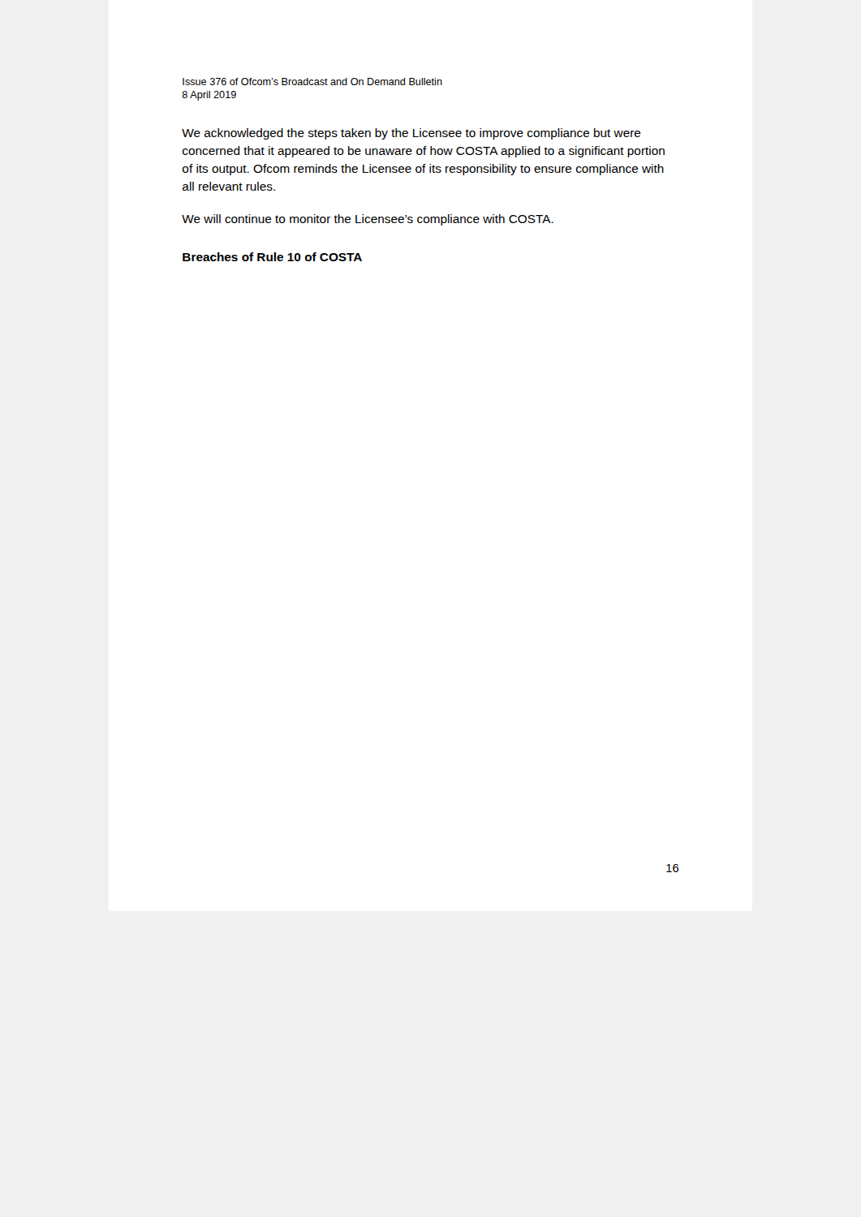Issue 376 of Ofcom’s Broadcast and On Demand Bulletin 8 April 2019
We acknowledged the steps taken by the Licensee to improve compliance but were concerned that it appeared to be unaware of how COSTA applied to a significant portion of its output. Ofcom reminds the Licensee of its responsibility to ensure compliance with all relevant rules.
We will continue to monitor the Licensee’s compliance with COSTA.
Breaches of Rule 10 of COSTA
16